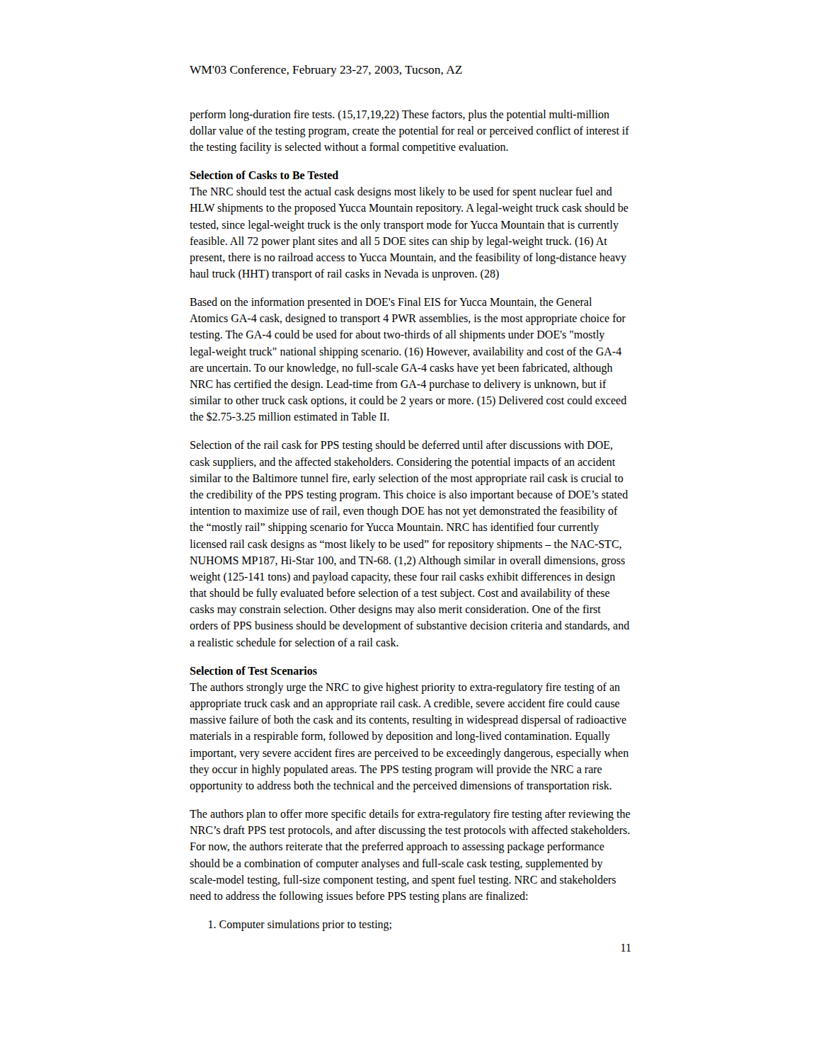WM'03 Conference, February 23-27, 2003, Tucson, AZ
perform long-duration fire tests. (15,17,19,22) These factors, plus the potential multi-million dollar value of the testing program, create the potential for real or perceived conflict of interest if the testing facility is selected without a formal competitive evaluation.
Selection of Casks to Be Tested
The NRC should test the actual cask designs most likely to be used for spent nuclear fuel and HLW shipments to the proposed Yucca Mountain repository. A legal-weight truck cask should be tested, since legal-weight truck is the only transport mode for Yucca Mountain that is currently feasible. All 72 power plant sites and all 5 DOE sites can ship by legal-weight truck. (16) At present, there is no railroad access to Yucca Mountain, and the feasibility of long-distance heavy haul truck (HHT) transport of rail casks in Nevada is unproven. (28)
Based on the information presented in DOE's Final EIS for Yucca Mountain, the General Atomics GA-4 cask, designed to transport 4 PWR assemblies, is the most appropriate choice for testing. The GA-4 could be used for about two-thirds of all shipments under DOE's "mostly legal-weight truck" national shipping scenario. (16) However, availability and cost of the GA-4 are uncertain. To our knowledge, no full-scale GA-4 casks have yet been fabricated, although NRC has certified the design. Lead-time from GA-4 purchase to delivery is unknown, but if similar to other truck cask options, it could be 2 years or more. (15) Delivered cost could exceed the $2.75-3.25 million estimated in Table II.
Selection of the rail cask for PPS testing should be deferred until after discussions with DOE, cask suppliers, and the affected stakeholders. Considering the potential impacts of an accident similar to the Baltimore tunnel fire, early selection of the most appropriate rail cask is crucial to the credibility of the PPS testing program. This choice is also important because of DOE’s stated intention to maximize use of rail, even though DOE has not yet demonstrated the feasibility of the “mostly rail” shipping scenario for Yucca Mountain. NRC has identified four currently licensed rail cask designs as “most likely to be used” for repository shipments – the NAC-STC, NUHOMS MP187, Hi-Star 100, and TN-68. (1,2) Although similar in overall dimensions, gross weight (125-141 tons) and payload capacity, these four rail casks exhibit differences in design that should be fully evaluated before selection of a test subject. Cost and availability of these casks may constrain selection. Other designs may also merit consideration. One of the first orders of PPS business should be development of substantive decision criteria and standards, and a realistic schedule for selection of a rail cask.
Selection of Test Scenarios
The authors strongly urge the NRC to give highest priority to extra-regulatory fire testing of an appropriate truck cask and an appropriate rail cask. A credible, severe accident fire could cause massive failure of both the cask and its contents, resulting in widespread dispersal of radioactive materials in a respirable form, followed by deposition and long-lived contamination. Equally important, very severe accident fires are perceived to be exceedingly dangerous, especially when they occur in highly populated areas. The PPS testing program will provide the NRC a rare opportunity to address both the technical and the perceived dimensions of transportation risk.
The authors plan to offer more specific details for extra-regulatory fire testing after reviewing the NRC’s draft PPS test protocols, and after discussing the test protocols with affected stakeholders. For now, the authors reiterate that the preferred approach to assessing package performance should be a combination of computer analyses and full-scale cask testing, supplemented by scale-model testing, full-size component testing, and spent fuel testing. NRC and stakeholders need to address the following issues before PPS testing plans are finalized:
Computer simulations prior to testing;
11